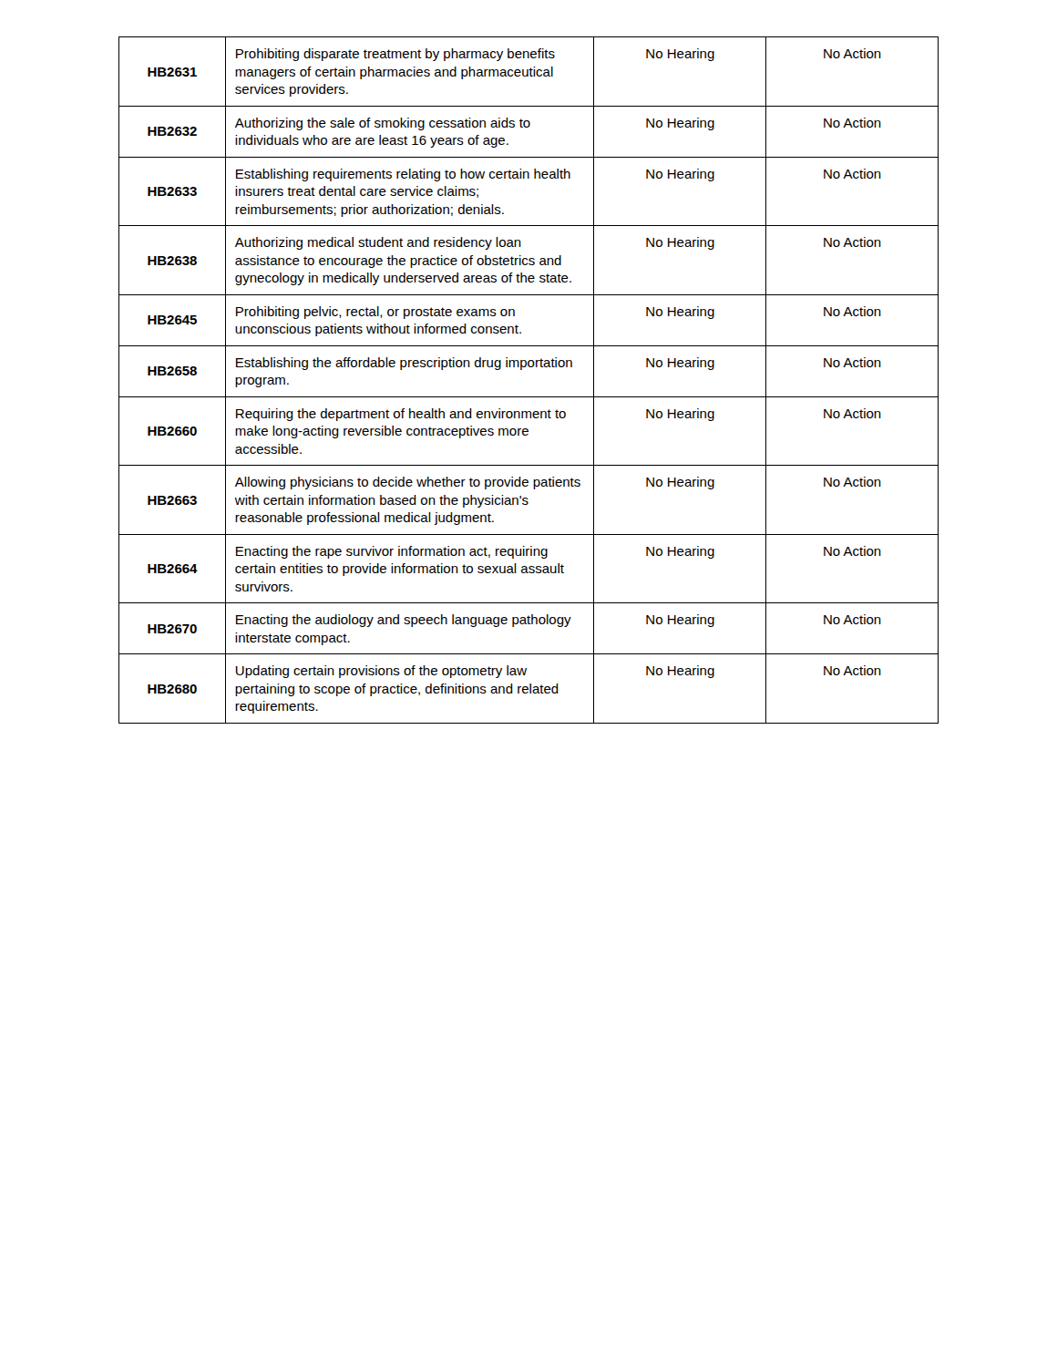| HB2631 | Prohibiting disparate treatment by pharmacy benefits managers of certain pharmacies and pharmaceutical services providers. | No Hearing | No Action |
| HB2632 | Authorizing the sale of smoking cessation aids to individuals who are are least 16 years of age. | No Hearing | No Action |
| HB2633 | Establishing requirements relating to how certain health insurers treat dental care service claims; reimbursements; prior authorization; denials. | No Hearing | No Action |
| HB2638 | Authorizing medical student and residency loan assistance to encourage the practice of obstetrics and gynecology in medically underserved areas of the state. | No Hearing | No Action |
| HB2645 | Prohibiting pelvic, rectal, or prostate exams on unconscious patients without informed consent. | No Hearing | No Action |
| HB2658 | Establishing the affordable prescription drug importation program. | No Hearing | No Action |
| HB2660 | Requiring the department of health and environment to make long-acting reversible contraceptives more accessible. | No Hearing | No Action |
| HB2663 | Allowing physicians to decide whether to provide patients with certain information based on the physician's reasonable professional medical judgment. | No Hearing | No Action |
| HB2664 | Enacting the rape survivor information act, requiring certain entities to provide information to sexual assault survivors. | No Hearing | No Action |
| HB2670 | Enacting the audiology and speech language pathology interstate compact. | No Hearing | No Action |
| HB2680 | Updating certain provisions of the optometry law pertaining to scope of practice, definitions and related requirements. | No Hearing | No Action |